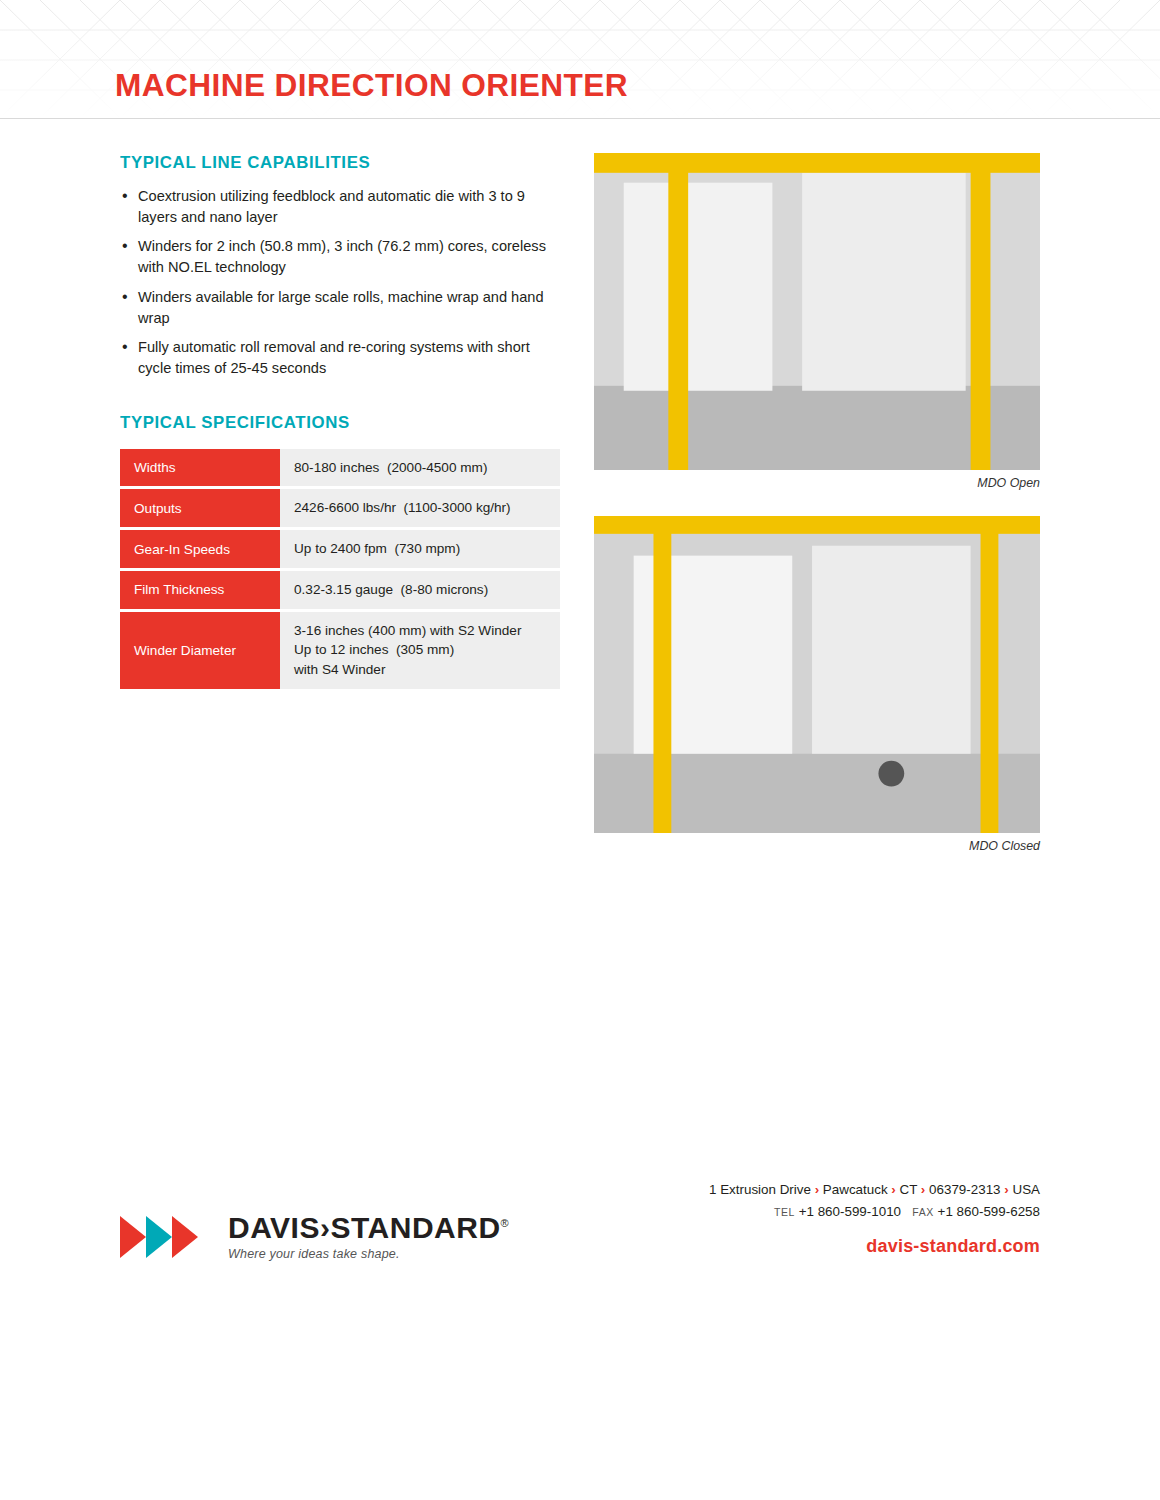Machine Direction Orienter
Typical Line Capabilities
Coextrusion utilizing feedblock and automatic die with 3 to 9 layers and nano layer
Winders for 2 inch (50.8 mm), 3 inch (76.2 mm) cores, coreless with NO.EL technology
Winders available for large scale rolls, machine wrap and hand wrap
Fully automatic roll removal and re-coring systems with short cycle times of 25-45 seconds
Typical Specifications
| Widths | 80-180 inches (2000-4500 mm) |
| Outputs | 2426-6600 lbs/hr (1100-3000 kg/hr) |
| Gear-In Speeds | Up to 2400 fpm (730 mpm) |
| Film Thickness | 0.32-3.15 gauge (8-80 microns) |
| Winder Diameter | 3-16 inches (400 mm) with S2 Winder Up to 12 inches (305 mm) with S4 Winder |
MDO Open
MDO Closed
DAVIS›STANDARD®
Where your ideas take shape.
1 Extrusion Drive › Pawcatuck › CT › 06379-2313 › USA
tel +1 860-599-1010 fax +1 860-599-6258
davis-standard.com